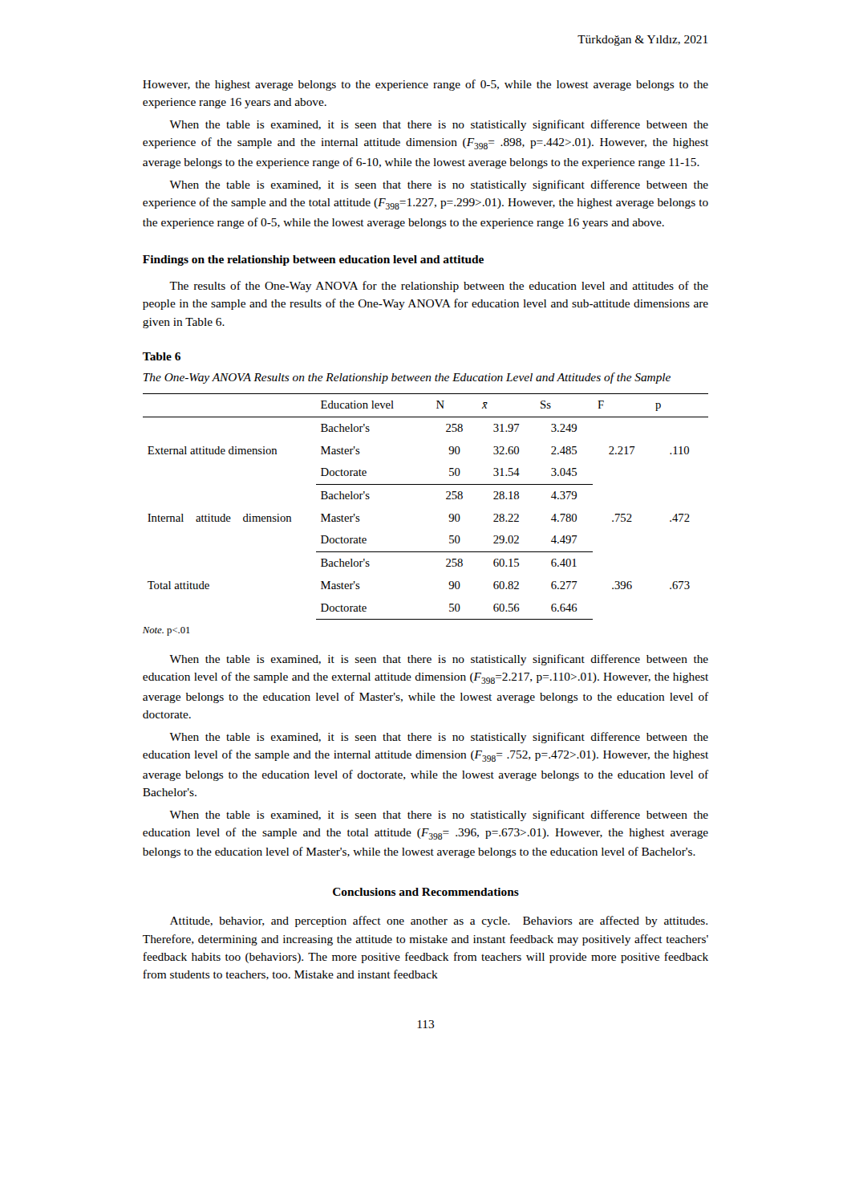Türkdoğan & Yıldız, 2021
However, the highest average belongs to the experience range of 0-5, while the lowest average belongs to the experience range 16 years and above.
When the table is examined, it is seen that there is no statistically significant difference between the experience of the sample and the internal attitude dimension (F398= .898, p=.442>.01). However, the highest average belongs to the experience range of 6-10, while the lowest average belongs to the experience range 11-15.
When the table is examined, it is seen that there is no statistically significant difference between the experience of the sample and the total attitude (F398=1.227, p=.299>.01). However, the highest average belongs to the experience range of 0-5, while the lowest average belongs to the experience range 16 years and above.
Findings on the relationship between education level and attitude
The results of the One-Way ANOVA for the relationship between the education level and attitudes of the people in the sample and the results of the One-Way ANOVA for education level and sub-attitude dimensions are given in Table 6.
Table 6
The One-Way ANOVA Results on the Relationship between the Education Level and Attitudes of the Sample
| | Education level | N | x̄ | Ss | F | p |
| --- | --- | --- | --- | --- | --- | --- |
| External attitude dimension | Bachelor's | 258 | 31.97 | 3.249 | 2.217 | .110 |
| Master's | 90 | 32.60 | 2.485 |
| Doctorate | 50 | 31.54 | 3.045 |
| Internal attitude dimension | Bachelor's | 258 | 28.18 | 4.379 | .752 | .472 |
| Master's | 90 | 28.22 | 4.780 |
| Doctorate | 50 | 29.02 | 4.497 |
| Total attitude | Bachelor's | 258 | 60.15 | 6.401 | .396 | .673 |
| Master's | 90 | 60.82 | 6.277 |
| Doctorate | 50 | 60.56 | 6.646 |
Note. p<.01
When the table is examined, it is seen that there is no statistically significant difference between the education level of the sample and the external attitude dimension (F398=2.217, p=.110>.01). However, the highest average belongs to the education level of Master's, while the lowest average belongs to the education level of doctorate.
When the table is examined, it is seen that there is no statistically significant difference between the education level of the sample and the internal attitude dimension (F398= .752, p=.472>.01). However, the highest average belongs to the education level of doctorate, while the lowest average belongs to the education level of Bachelor's.
When the table is examined, it is seen that there is no statistically significant difference between the education level of the sample and the total attitude (F398= .396, p=.673>.01). However, the highest average belongs to the education level of Master's, while the lowest average belongs to the education level of Bachelor's.
Conclusions and Recommendations
Attitude, behavior, and perception affect one another as a cycle. Behaviors are affected by attitudes. Therefore, determining and increasing the attitude to mistake and instant feedback may positively affect teachers' feedback habits too (behaviors). The more positive feedback from teachers will provide more positive feedback from students to teachers, too. Mistake and instant feedback
113